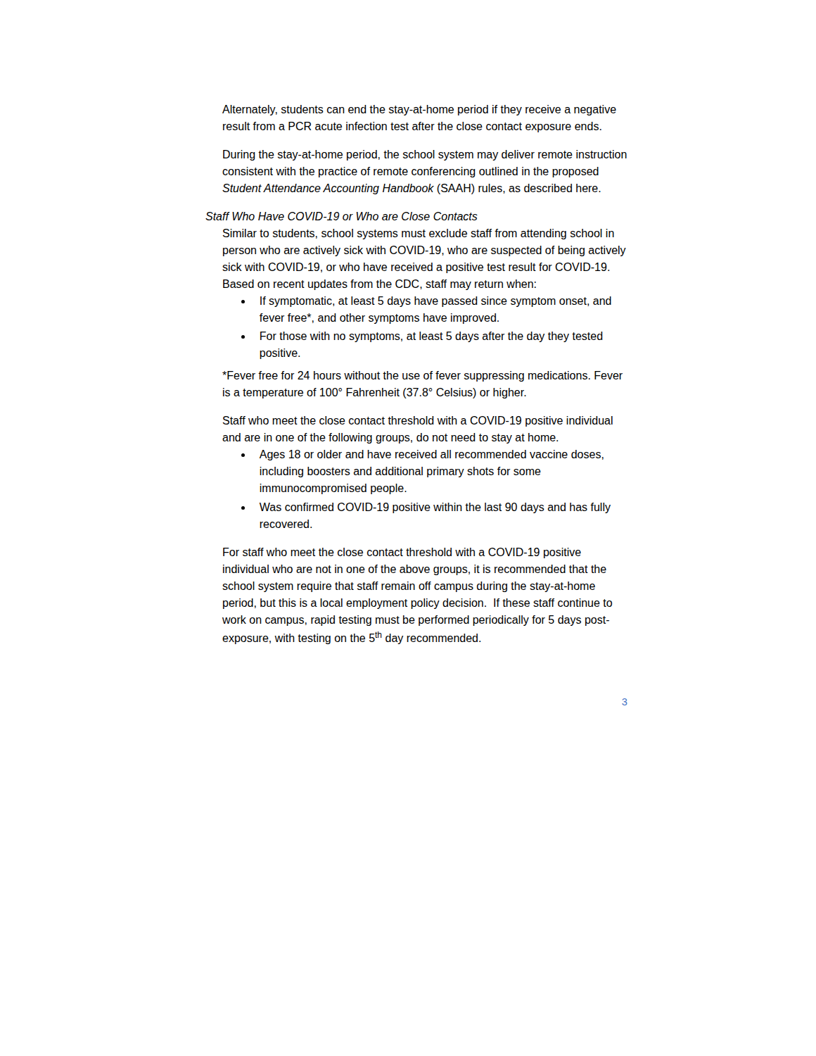Alternately, students can end the stay-at-home period if they receive a negative result from a PCR acute infection test after the close contact exposure ends.
During the stay-at-home period, the school system may deliver remote instruction consistent with the practice of remote conferencing outlined in the proposed Student Attendance Accounting Handbook (SAAH) rules, as described here.
Staff Who Have COVID-19 or Who are Close Contacts
Similar to students, school systems must exclude staff from attending school in person who are actively sick with COVID-19, who are suspected of being actively sick with COVID-19, or who have received a positive test result for COVID-19. Based on recent updates from the CDC, staff may return when:
If symptomatic, at least 5 days have passed since symptom onset, and fever free*, and other symptoms have improved.
For those with no symptoms, at least 5 days after the day they tested positive.
*Fever free for 24 hours without the use of fever suppressing medications. Fever is a temperature of 100° Fahrenheit (37.8° Celsius) or higher.
Staff who meet the close contact threshold with a COVID-19 positive individual and are in one of the following groups, do not need to stay at home.
Ages 18 or older and have received all recommended vaccine doses, including boosters and additional primary shots for some immunocompromised people.
Was confirmed COVID-19 positive within the last 90 days and has fully recovered.
For staff who meet the close contact threshold with a COVID-19 positive individual who are not in one of the above groups, it is recommended that the school system require that staff remain off campus during the stay-at-home period, but this is a local employment policy decision. If these staff continue to work on campus, rapid testing must be performed periodically for 5 days post-exposure, with testing on the 5th day recommended.
3